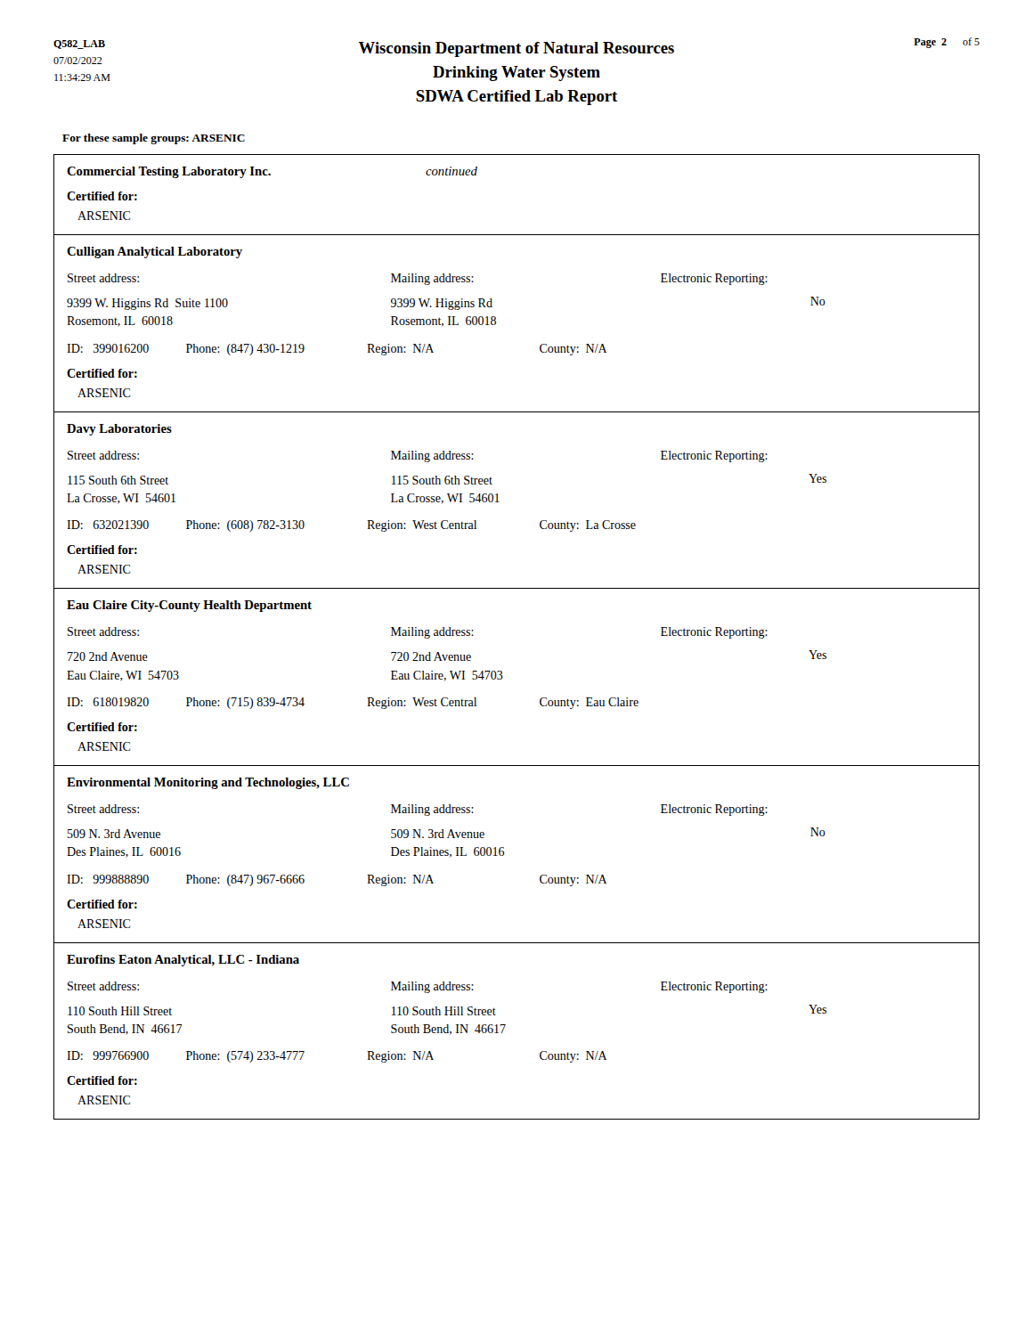Q582_LAB
07/02/2022
11:34:29 AM
Wisconsin Department of Natural Resources
Drinking Water System
SDWA Certified Lab Report
Page 2 of 5
For these sample groups: ARSENIC
| Commercial Testing Laboratory Inc. continued Certified for: ARSENIC |
| Culligan Analytical Laboratory / Street address: 9399 W. Higgins Rd Suite 1100 Rosemont, IL 60018 / Mailing address: 9399 W. Higgins Rd Rosemont, IL 60018 / Electronic Reporting: No / ID: 399016200 Phone: (847) 430-1219 Region: N/A County: N/A Certified for: ARSENIC |
| Davy Laboratories / Street address: 115 South 6th Street La Crosse, WI 54601 / Mailing address: 115 South 6th Street La Crosse, WI 54601 / Electronic Reporting: Yes / ID: 632021390 Phone: (608) 782-3130 Region: West Central County: La Crosse Certified for: ARSENIC |
| Eau Claire City-County Health Department / Street address: 720 2nd Avenue Eau Claire, WI 54703 / Mailing address: 720 2nd Avenue Eau Claire, WI 54703 / Electronic Reporting: Yes / ID: 618019820 Phone: (715) 839-4734 Region: West Central County: Eau Claire Certified for: ARSENIC |
| Environmental Monitoring and Technologies, LLC / Street address: 509 N. 3rd Avenue Des Plaines, IL 60016 / Mailing address: 509 N. 3rd Avenue Des Plaines, IL 60016 / Electronic Reporting: No / ID: 999888890 Phone: (847) 967-6666 Region: N/A County: N/A Certified for: ARSENIC |
| Eurofins Eaton Analytical, LLC - Indiana / Street address: 110 South Hill Street South Bend, IN 46617 / Mailing address: 110 South Hill Street South Bend, IN 46617 / Electronic Reporting: Yes / ID: 999766900 Phone: (574) 233-4777 Region: N/A County: N/A Certified for: ARSENIC |